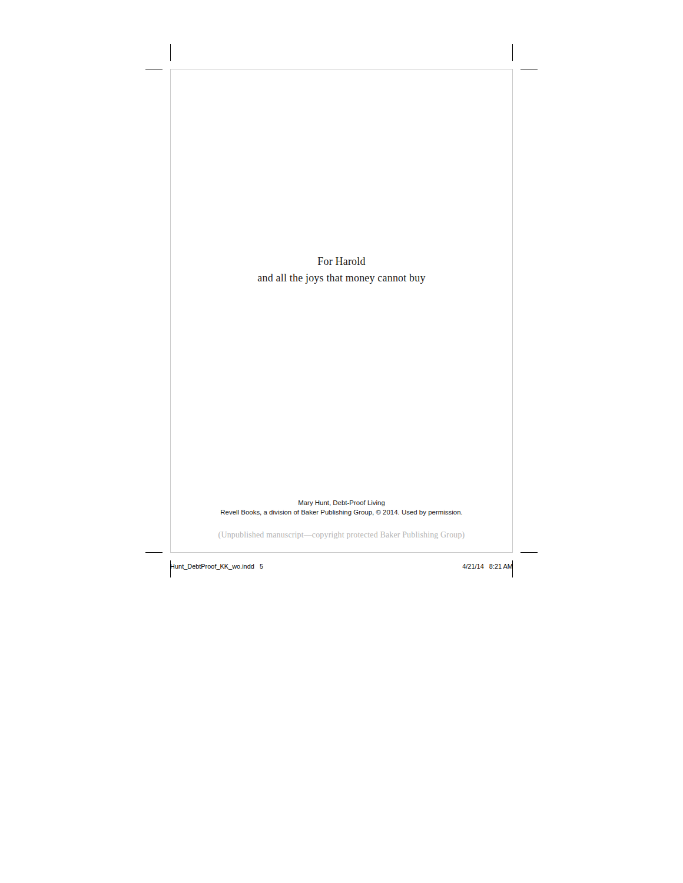For Harold
and all the joys that money cannot buy
Mary Hunt, Debt-Proof Living
Revell Books, a division of Baker Publishing Group, © 2014. Used by permission.
(Unpublished manuscript—copyright protected Baker Publishing Group)
Hunt_DebtProof_KK_wo.indd 5 4/21/14 8:21 AM